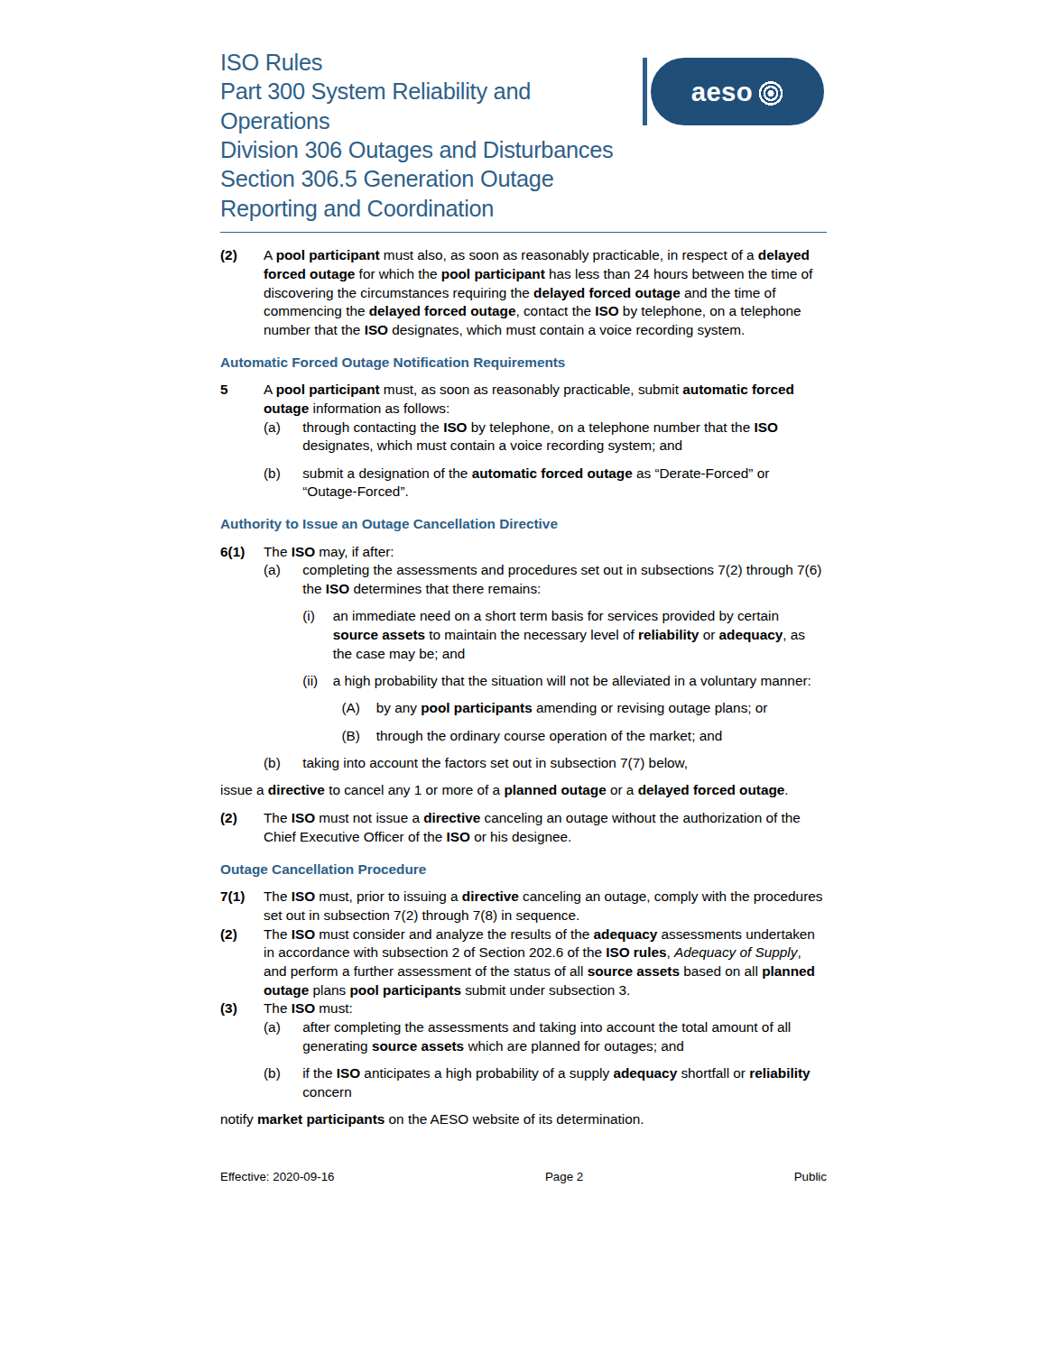ISO Rules
Part 300 System Reliability and Operations
Division 306 Outages and Disturbances
Section 306.5 Generation Outage Reporting and Coordination
aeso
(2)
A pool participant must also, as soon as reasonably practicable, in respect of a delayed forced outage for which the pool participant has less than 24 hours between the time of discovering the circumstances requiring the delayed forced outage and the time of commencing the delayed forced outage, contact the ISO by telephone, on a telephone number that the ISO designates, which must contain a voice recording system.
Automatic Forced Outage Notification Requirements
5
A pool participant must, as soon as reasonably practicable, submit automatic forced outage information as follows:
(a)
through contacting the ISO by telephone, on a telephone number that the ISO designates, which must contain a voice recording system; and
(b)
submit a designation of the automatic forced outage as “Derate-Forced” or “Outage-Forced”.
Authority to Issue an Outage Cancellation Directive
6(1)
The ISO may, if after:
(a)
completing the assessments and procedures set out in subsections 7(2) through 7(6) the ISO determines that there remains:
(i)
an immediate need on a short term basis for services provided by certain source assets to maintain the necessary level of reliability or adequacy, as the case may be; and
(ii)
a high probability that the situation will not be alleviated in a voluntary manner:
(A)
by any pool participants amending or revising outage plans; or
(B)
through the ordinary course operation of the market; and
(b)
taking into account the factors set out in subsection 7(7) below,
issue a directive to cancel any 1 or more of a planned outage or a delayed forced outage.
(2)
The ISO must not issue a directive canceling an outage without the authorization of the Chief Executive Officer of the ISO or his designee.
Outage Cancellation Procedure
7(1)
The ISO must, prior to issuing a directive canceling an outage, comply with the procedures set out in subsection 7(2) through 7(8) in sequence.
(2)
The ISO must consider and analyze the results of the adequacy assessments undertaken in accordance with subsection 2 of Section 202.6 of the ISO rules, Adequacy of Supply, and perform a further assessment of the status of all source assets based on all planned outage plans pool participants submit under subsection 3.
(3)
The ISO must:
(a)
after completing the assessments and taking into account the total amount of all generating source assets which are planned for outages; and
(b)
if the ISO anticipates a high probability of a supply adequacy shortfall or reliability concern
notify market participants on the AESO website of its determination.
Effective: 2020-09-16
Page 2
Public